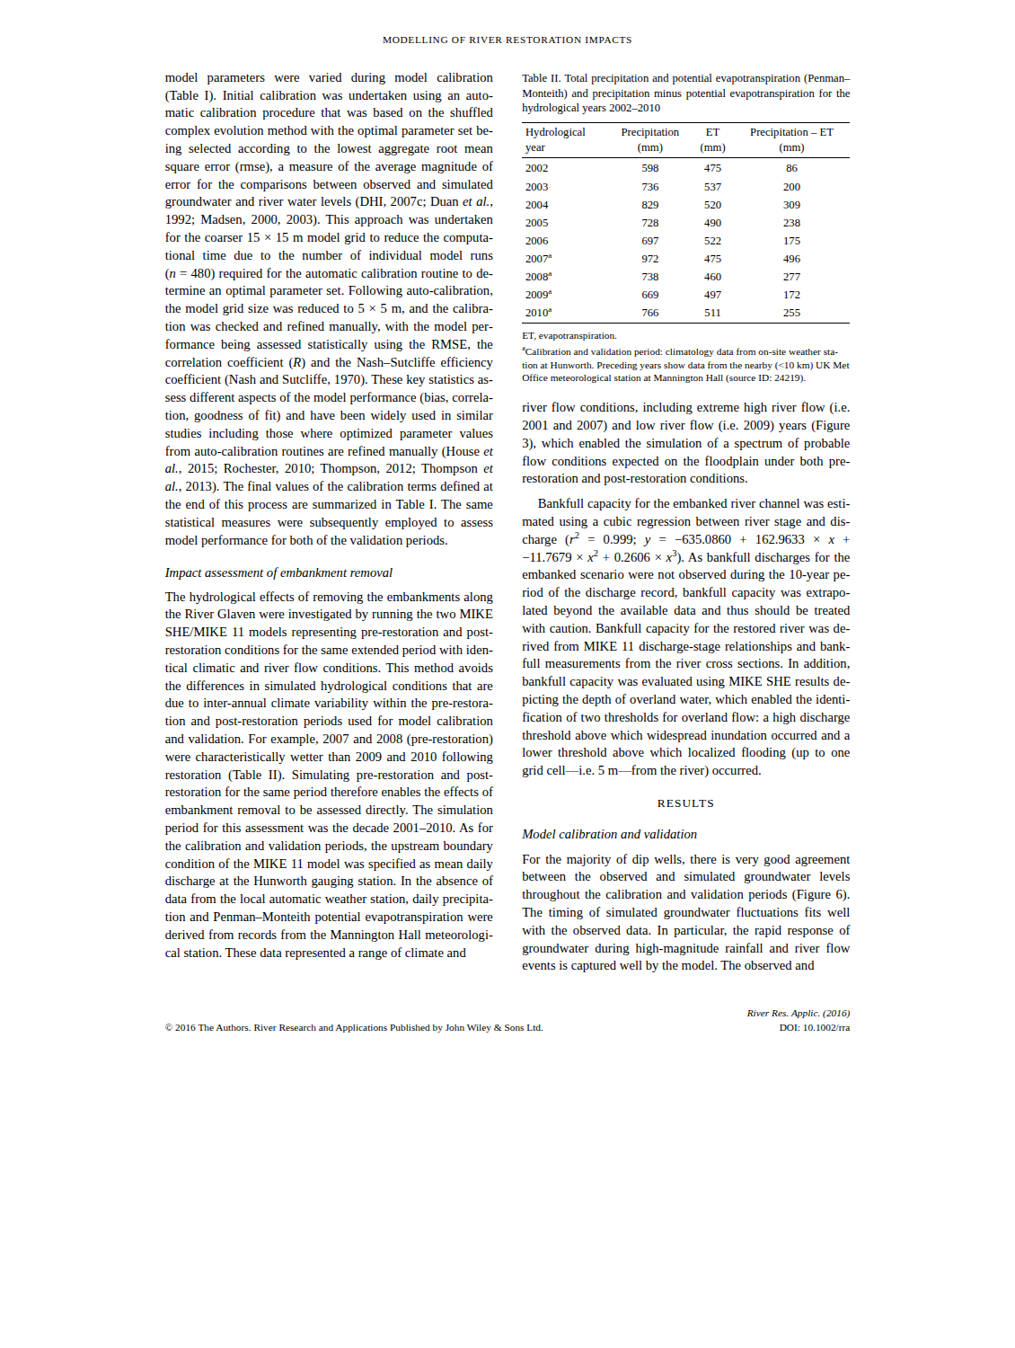MODELLING OF RIVER RESTORATION IMPACTS
model parameters were varied during model calibration (Table I). Initial calibration was undertaken using an automatic calibration procedure that was based on the shuffled complex evolution method with the optimal parameter set being selected according to the lowest aggregate root mean square error (rmse), a measure of the average magnitude of error for the comparisons between observed and simulated groundwater and river water levels (DHI, 2007c; Duan et al., 1992; Madsen, 2000, 2003). This approach was undertaken for the coarser 15 × 15 m model grid to reduce the computational time due to the number of individual model runs (n = 480) required for the automatic calibration routine to determine an optimal parameter set. Following auto-calibration, the model grid size was reduced to 5 × 5 m, and the calibration was checked and refined manually, with the model performance being assessed statistically using the RMSE, the correlation coefficient (R) and the Nash–Sutcliffe efficiency coefficient (Nash and Sutcliffe, 1970). These key statistics assess different aspects of the model performance (bias, correlation, goodness of fit) and have been widely used in similar studies including those where optimized parameter values from auto-calibration routines are refined manually (House et al., 2015; Rochester, 2010; Thompson, 2012; Thompson et al., 2013). The final values of the calibration terms defined at the end of this process are summarized in Table I. The same statistical measures were subsequently employed to assess model performance for both of the validation periods.
Impact assessment of embankment removal
The hydrological effects of removing the embankments along the River Glaven were investigated by running the two MIKE SHE/MIKE 11 models representing pre-restoration and post-restoration conditions for the same extended period with identical climatic and river flow conditions. This method avoids the differences in simulated hydrological conditions that are due to inter-annual climate variability within the pre-restoration and post-restoration periods used for model calibration and validation. For example, 2007 and 2008 (pre-restoration) were characteristically wetter than 2009 and 2010 following restoration (Table II). Simulating pre-restoration and post-restoration for the same period therefore enables the effects of embankment removal to be assessed directly. The simulation period for this assessment was the decade 2001–2010. As for the calibration and validation periods, the upstream boundary condition of the MIKE 11 model was specified as mean daily discharge at the Hunworth gauging station. In the absence of data from the local automatic weather station, daily precipitation and Penman–Monteith potential evapotranspiration were derived from records from the Mannington Hall meteorological station. These data represented a range of climate and
Table II. Total precipitation and potential evapotranspiration (Penman–Monteith) and precipitation minus potential evapotranspiration for the hydrological years 2002–2010
| Hydrological year | Precipitation (mm) | ET (mm) | Precipitation – ET (mm) |
| --- | --- | --- | --- |
| 2002 | 598 | 475 | 86 |
| 2003 | 736 | 537 | 200 |
| 2004 | 829 | 520 | 309 |
| 2005 | 728 | 490 | 238 |
| 2006 | 697 | 522 | 175 |
| 2007 a | 972 | 475 | 496 |
| 2008 a | 738 | 460 | 277 |
| 2009 a | 669 | 497 | 172 |
| 2010 a | 766 | 511 | 255 |
ET, evapotranspiration.
aCalibration and validation period: climatology data from on-site weather station at Hunworth. Preceding years show data from the nearby (<10 km) UK Met Office meteorological station at Mannington Hall (source ID: 24219).
river flow conditions, including extreme high river flow (i.e. 2001 and 2007) and low river flow (i.e. 2009) years (Figure 3), which enabled the simulation of a spectrum of probable flow conditions expected on the floodplain under both pre-restoration and post-restoration conditions.
Bankfull capacity for the embanked river channel was estimated using a cubic regression between river stage and discharge (r2 = 0.999; y = −635.0860 + 162.9633 × x + −11.7679 × x2 + 0.2606 × x3). As bankfull discharges for the embanked scenario were not observed during the 10-year period of the discharge record, bankfull capacity was extrapolated beyond the available data and thus should be treated with caution. Bankfull capacity for the restored river was derived from MIKE 11 discharge-stage relationships and bankfull measurements from the river cross sections. In addition, bankfull capacity was evaluated using MIKE SHE results depicting the depth of overland water, which enabled the identification of two thresholds for overland flow: a high discharge threshold above which widespread inundation occurred and a lower threshold above which localized flooding (up to one grid cell—i.e. 5 m—from the river) occurred.
RESULTS
Model calibration and validation
For the majority of dip wells, there is very good agreement between the observed and simulated groundwater levels throughout the calibration and validation periods (Figure 6). The timing of simulated groundwater fluctuations fits well with the observed data. In particular, the rapid response of groundwater during high-magnitude rainfall and river flow events is captured well by the model. The observed and
© 2016 The Authors. River Research and Applications Published by John Wiley & Sons Ltd.
River Res. Applic. (2016)
DOI: 10.1002/rra